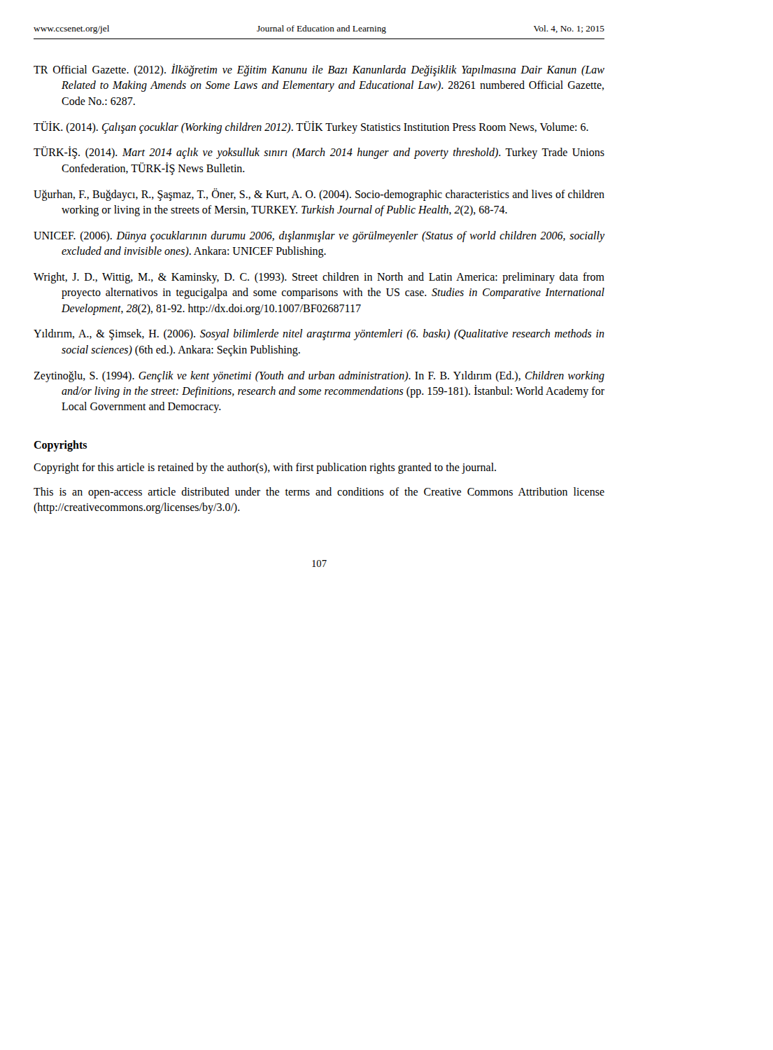www.ccsenet.org/jel Journal of Education and Learning Vol. 4, No. 1; 2015
TR Official Gazette. (2012). İlköğretim ve Eğitim Kanunu ile Bazı Kanunlarda Değişiklik Yapılmasına Dair Kanun (Law Related to Making Amends on Some Laws and Elementary and Educational Law). 28261 numbered Official Gazette, Code No.: 6287.
TÜİK. (2014). Çalışan çocuklar (Working children 2012). TÜİK Turkey Statistics Institution Press Room News, Volume: 6.
TÜRK-İŞ. (2014). Mart 2014 açlık ve yoksulluk sınırı (March 2014 hunger and poverty threshold). Turkey Trade Unions Confederation, TÜRK-İŞ News Bulletin.
Uğurhan, F., Buğdaycı, R., Şaşmaz, T., Öner, S., & Kurt, A. O. (2004). Socio-demographic characteristics and lives of children working or living in the streets of Mersin, TURKEY. Turkish Journal of Public Health, 2(2), 68-74.
UNICEF. (2006). Dünya çocuklarının durumu 2006, dışlanmışlar ve görülmeyenler (Status of world children 2006, socially excluded and invisible ones). Ankara: UNICEF Publishing.
Wright, J. D., Wittig, M., & Kaminsky, D. C. (1993). Street children in North and Latin America: preliminary data from proyecto alternativos in tegucigalpa and some comparisons with the US case. Studies in Comparative International Development, 28(2), 81-92. http://dx.doi.org/10.1007/BF02687117
Yıldırım, A., & Şimsek, H. (2006). Sosyal bilimlerde nitel araştırma yöntemleri (6. baskı) (Qualitative research methods in social sciences) (6th ed.). Ankara: Seçkin Publishing.
Zeytinoğlu, S. (1994). Gençlik ve kent yönetimi (Youth and urban administration). In F. B. Yıldırım (Ed.), Children working and/or living in the street: Definitions, research and some recommendations (pp. 159-181). İstanbul: World Academy for Local Government and Democracy.
Copyrights
Copyright for this article is retained by the author(s), with first publication rights granted to the journal.
This is an open-access article distributed under the terms and conditions of the Creative Commons Attribution license (http://creativecommons.org/licenses/by/3.0/).
107